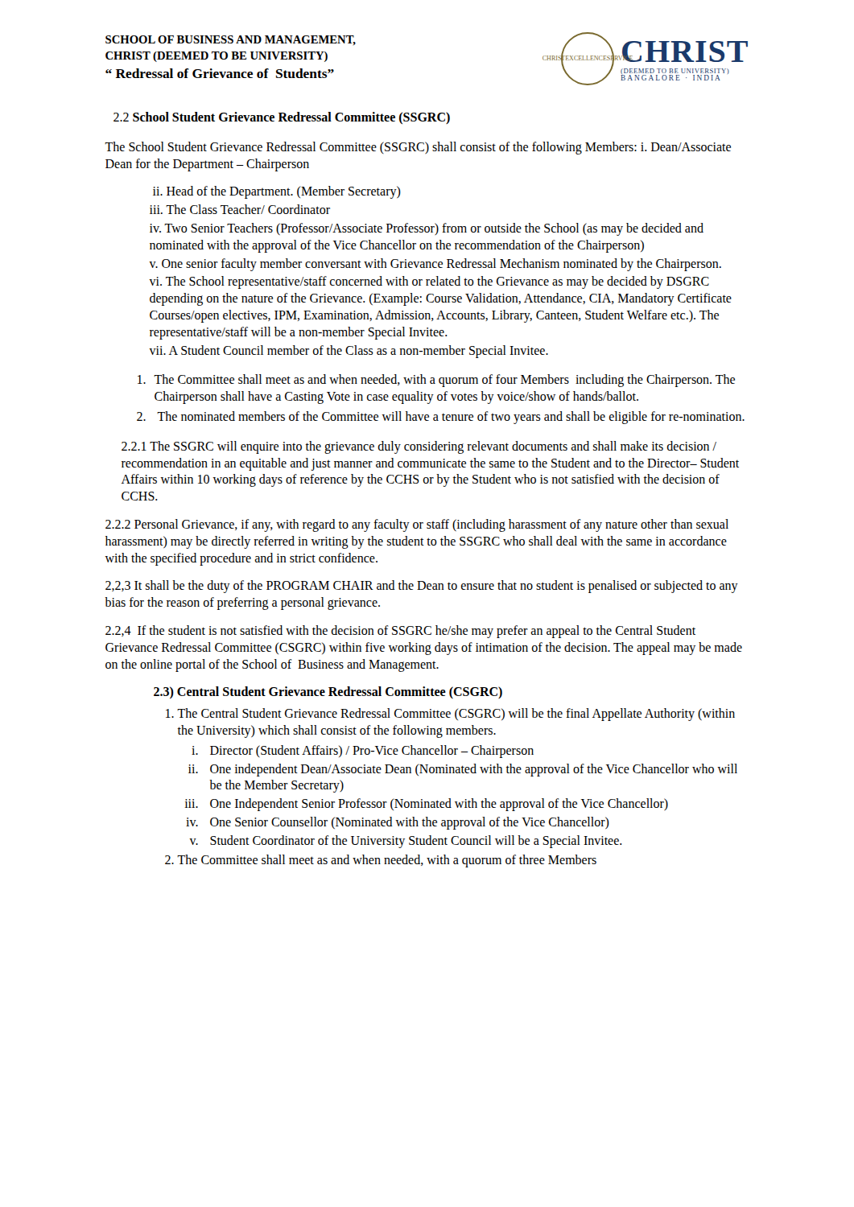SCHOOL OF BUSINESS AND MANAGEMENT,
CHRIST (DEEMED TO BE UNIVERSITY)
“ Redressal of Grievance of Students”
CHRIST EXCELLENCE SERVICE
CHRIST
(DEEMED TO BE UNIVERSITY)
BANGALORE · INDIA
2.2 School Student Grievance Redressal Committee (SSGRC)
The School Student Grievance Redressal Committee (SSGRC) shall consist of the following Members: i. Dean/Associate Dean for the Department – Chairperson
ii. Head of the Department. (Member Secretary)
iii. The Class Teacher/ Coordinator
iv. Two Senior Teachers (Professor/Associate Professor) from or outside the School (as may be decided and nominated with the approval of the Vice Chancellor on the recommendation of the Chairperson)
v. One senior faculty member conversant with Grievance Redressal Mechanism nominated by the Chairperson.
vi. The School representative/staff concerned with or related to the Grievance as may be decided by DSGRC depending on the nature of the Grievance. (Example: Course Validation, Attendance, CIA, Mandatory Certificate Courses/open electives, IPM, Examination, Admission, Accounts, Library, Canteen, Student Welfare etc.). The representative/staff will be a non-member Special Invitee.
vii. A Student Council member of the Class as a non-member Special Invitee.
The Committee shall meet as and when needed, with a quorum of four Members including the Chairperson. The Chairperson shall have a Casting Vote in case equality of votes by voice/show of hands/ballot.
The nominated members of the Committee will have a tenure of two years and shall be eligible for re-nomination.
2.2.1 The SSGRC will enquire into the grievance duly considering relevant documents and shall make its decision / recommendation in an equitable and just manner and communicate the same to the Student and to the Director– Student Affairs within 10 working days of reference by the CCHS or by the Student who is not satisfied with the decision of CCHS.
2.2.2 Personal Grievance, if any, with regard to any faculty or staff (including harassment of any nature other than sexual harassment) may be directly referred in writing by the student to the SSGRC who shall deal with the same in accordance with the specified procedure and in strict confidence.
2,2,3 It shall be the duty of the PROGRAM CHAIR and the Dean to ensure that no student is penalised or subjected to any bias for the reason of preferring a personal grievance.
2.2,4 If the student is not satisfied with the decision of SSGRC he/she may prefer an appeal to the Central Student Grievance Redressal Committee (CSGRC) within five working days of intimation of the decision. The appeal may be made on the online portal of the School of Business and Management.
2.3) Central Student Grievance Redressal Committee (CSGRC)
The Central Student Grievance Redressal Committee (CSGRC) will be the final Appellate Authority (within the University) which shall consist of the following members.
Director (Student Affairs) / Pro-Vice Chancellor – Chairperson
One independent Dean/Associate Dean (Nominated with the approval of the Vice Chancellor who will be the Member Secretary)
One Independent Senior Professor (Nominated with the approval of the Vice Chancellor)
One Senior Counsellor (Nominated with the approval of the Vice Chancellor)
Student Coordinator of the University Student Council will be a Special Invitee.
The Committee shall meet as and when needed, with a quorum of three Members